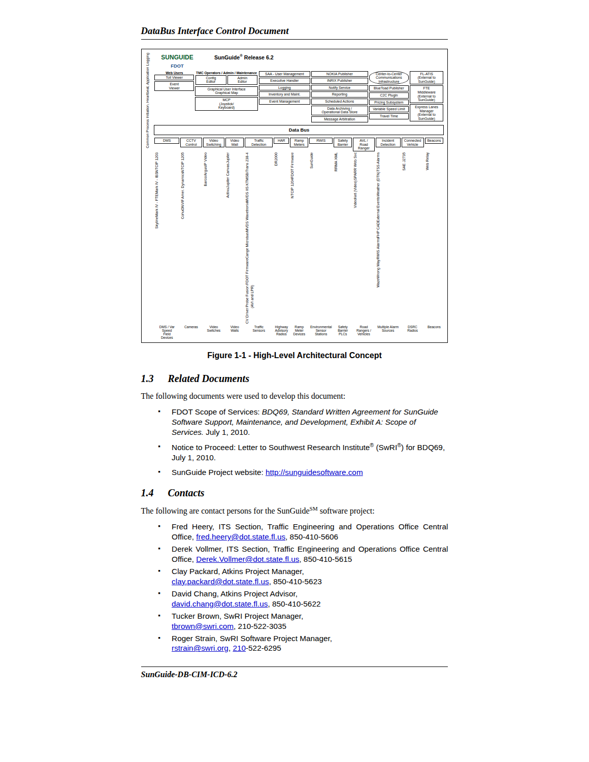DataBus Interface Control Document
| Common Process Initiation, Heartbeat, Application Logging | / SUNGUIDE FDOT / SunGuide ® Release 6.2 / / / Web Users Toll Viewer Event Viewer / TMC Operators / Admin / Maintenance / Config Editor / Admin Editor / Graphical User Interface Graphical Map MCP (Joystick/ Keyboard) / SAA - User Management Executive Handler Logging Inventory and Maint. Event Management / NOKIA Publisher INRIX Publisher Notify Service Reporting Scheduled Actions Data Archiving / Operational Data Store Message Arbitration / Center-to-Center Communications Infrastructure BlueToad Publisher C2C Plugin Pricing Subsystem Variable Speed Limit Travel Time / FL-ATIS (External to SunGuide) FTE Middleware (External to SunGuide) Express Lanes Manager (External to SunGuide) / Data Bus / DMS / CCTV Control / Video Switching / Video Wall / Traffic Detection / HAR / Ramp Meters / RWIS / Safety Barrier / AVL / Road Ranger / Incident Detection / Connected Vehicle / Beacons / / NTCIP 1203 Mark IV - IBS Mark IV - FTE Skyline / NTCIP 1205 Amer. Dynamics ONVIF Cohu / IP Video Barco/Argus / Jupiter Jupiter Canvas Activu / BiTrans 238-4 MVDS IIS KTMS MVDS Wavetronix Cange Microbus FDOT Firmware Probe Fusion (AVI and LPR) CV Driver / DR2000 / FDOT Firmware NTCIP 1204 / SunGuide / RRMA XML / SPARR Web Svc VideoNet (Video) / TSS Alarms Weather (DTN) External Events FHP CAD RWIS Alarms Wrong Way Waze / SAE J2735 / Web Relay / / DMS / Var Speed Field Devices / Cameras / Video Switches / Video Walls / Traffic Sensors / Highway Advisory Radios / Ramp Meter Devices / Environmental Sensor Stations / Safety Barrier PLCs / Road Rangers / Vehicles / Multiple Alarm Sources / DSRC Radios / Beacons / |
Figure 1-1 - High-Level Architectural Concept
1.3 Related Documents
The following documents were used to develop this document:
FDOT Scope of Services: BDQ69, Standard Written Agreement for SunGuide Software Support, Maintenance, and Development, Exhibit A: Scope of Services. July 1, 2010.
Notice to Proceed: Letter to Southwest Research Institute® (SwRI®) for BDQ69, July 1, 2010.
SunGuide Project website: http://sunguidesoftware.com
1.4 Contacts
The following are contact persons for the SunGuideSM software project:
Fred Heery, ITS Section, Traffic Engineering and Operations Office Central Office, fred.heery@dot.state.fl.us, 850-410-5606
Derek Vollmer, ITS Section, Traffic Engineering and Operations Office Central Office, Derek.Vollmer@dot.state.fl.us, 850-410-5615
Clay Packard, Atkins Project Manager,
clay.packard@dot.state.fl.us, 850-410-5623
David Chang, Atkins Project Advisor,
david.chang@dot.state.fl.us, 850-410-5622
Tucker Brown, SwRI Project Manager,
tbrown@swri.com, 210-522-3035
Roger Strain, SwRI Software Project Manager,
rstrain@swri.org, 210-522-6295
SunGuide-DB-CIM-ICD-6.2